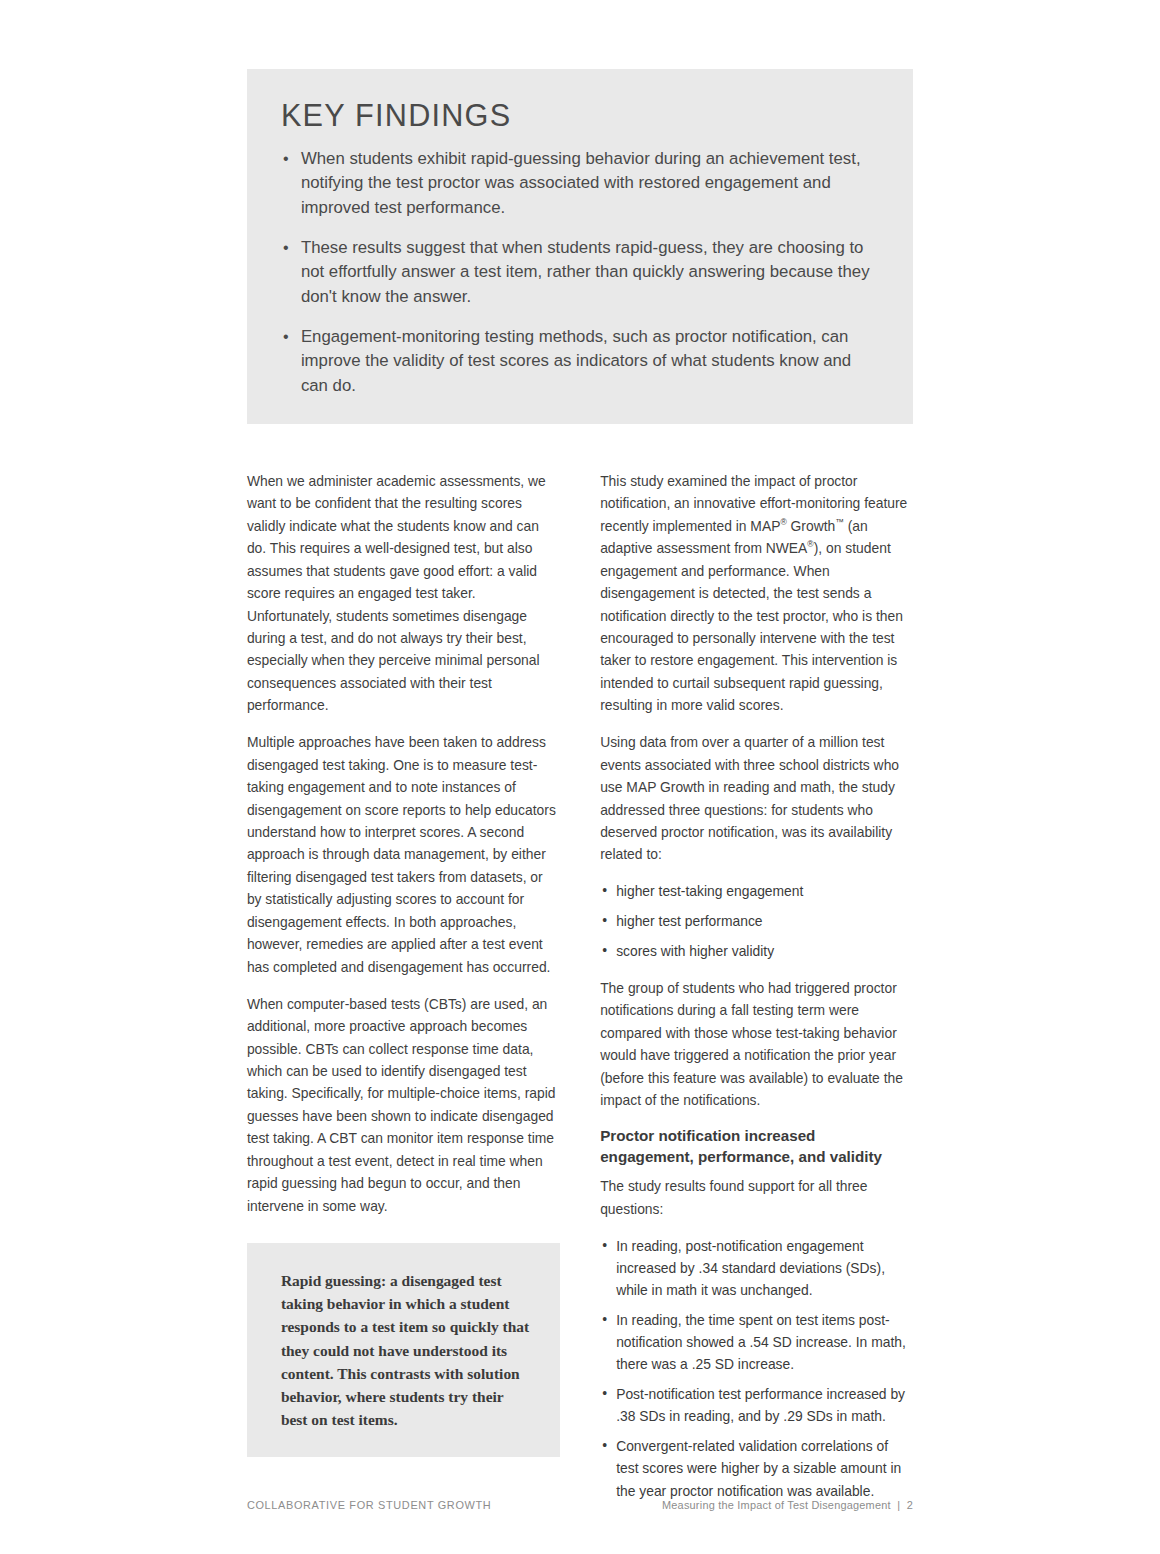KEY FINDINGS
When students exhibit rapid-guessing behavior during an achievement test, notifying the test proctor was associated with restored engagement and improved test performance.
These results suggest that when students rapid-guess, they are choosing to not effortfully answer a test item, rather than quickly answering because they don't know the answer.
Engagement-monitoring testing methods, such as proctor notification, can improve the validity of test scores as indicators of what students know and can do.
When we administer academic assessments, we want to be confident that the resulting scores validly indicate what the students know and can do. This requires a well-designed test, but also assumes that students gave good effort: a valid score requires an engaged test taker. Unfortunately, students sometimes disengage during a test, and do not always try their best, especially when they perceive minimal personal consequences associated with their test performance.
Multiple approaches have been taken to address disengaged test taking. One is to measure test-taking engagement and to note instances of disengagement on score reports to help educators understand how to interpret scores. A second approach is through data management, by either filtering disengaged test takers from datasets, or by statistically adjusting scores to account for disengagement effects. In both approaches, however, remedies are applied after a test event has completed and disengagement has occurred.
When computer-based tests (CBTs) are used, an additional, more proactive approach becomes possible. CBTs can collect response time data, which can be used to identify disengaged test taking. Specifically, for multiple-choice items, rapid guesses have been shown to indicate disengaged test taking. A CBT can monitor item response time throughout a test event, detect in real time when rapid guessing had begun to occur, and then intervene in some way.
Rapid guessing: a disengaged test taking behavior in which a student responds to a test item so quickly that they could not have understood its content. This contrasts with solution behavior, where students try their best on test items.
This study examined the impact of proctor notification, an innovative effort-monitoring feature recently implemented in MAP® Growth™ (an adaptive assessment from NWEA®), on student engagement and performance. When disengagement is detected, the test sends a notification directly to the test proctor, who is then encouraged to personally intervene with the test taker to restore engagement. This intervention is intended to curtail subsequent rapid guessing, resulting in more valid scores.
Using data from over a quarter of a million test events associated with three school districts who use MAP Growth in reading and math, the study addressed three questions: for students who deserved proctor notification, was its availability related to:
higher test-taking engagement
higher test performance
scores with higher validity
The group of students who had triggered proctor notifications during a fall testing term were compared with those whose test-taking behavior would have triggered a notification the prior year (before this feature was available) to evaluate the impact of the notifications.
Proctor notification increased engagement, performance, and validity
The study results found support for all three questions:
In reading, post-notification engagement increased by .34 standard deviations (SDs), while in math it was unchanged.
In reading, the time spent on test items post-notification showed a .54 SD increase. In math, there was a .25 SD increase.
Post-notification test performance increased by .38 SDs in reading, and by .29 SDs in math.
Convergent-related validation correlations of test scores were higher by a sizable amount in the year proctor notification was available.
COLLABORATIVE FOR STUDENT GROWTH
Measuring the Impact of Test Disengagement | 2